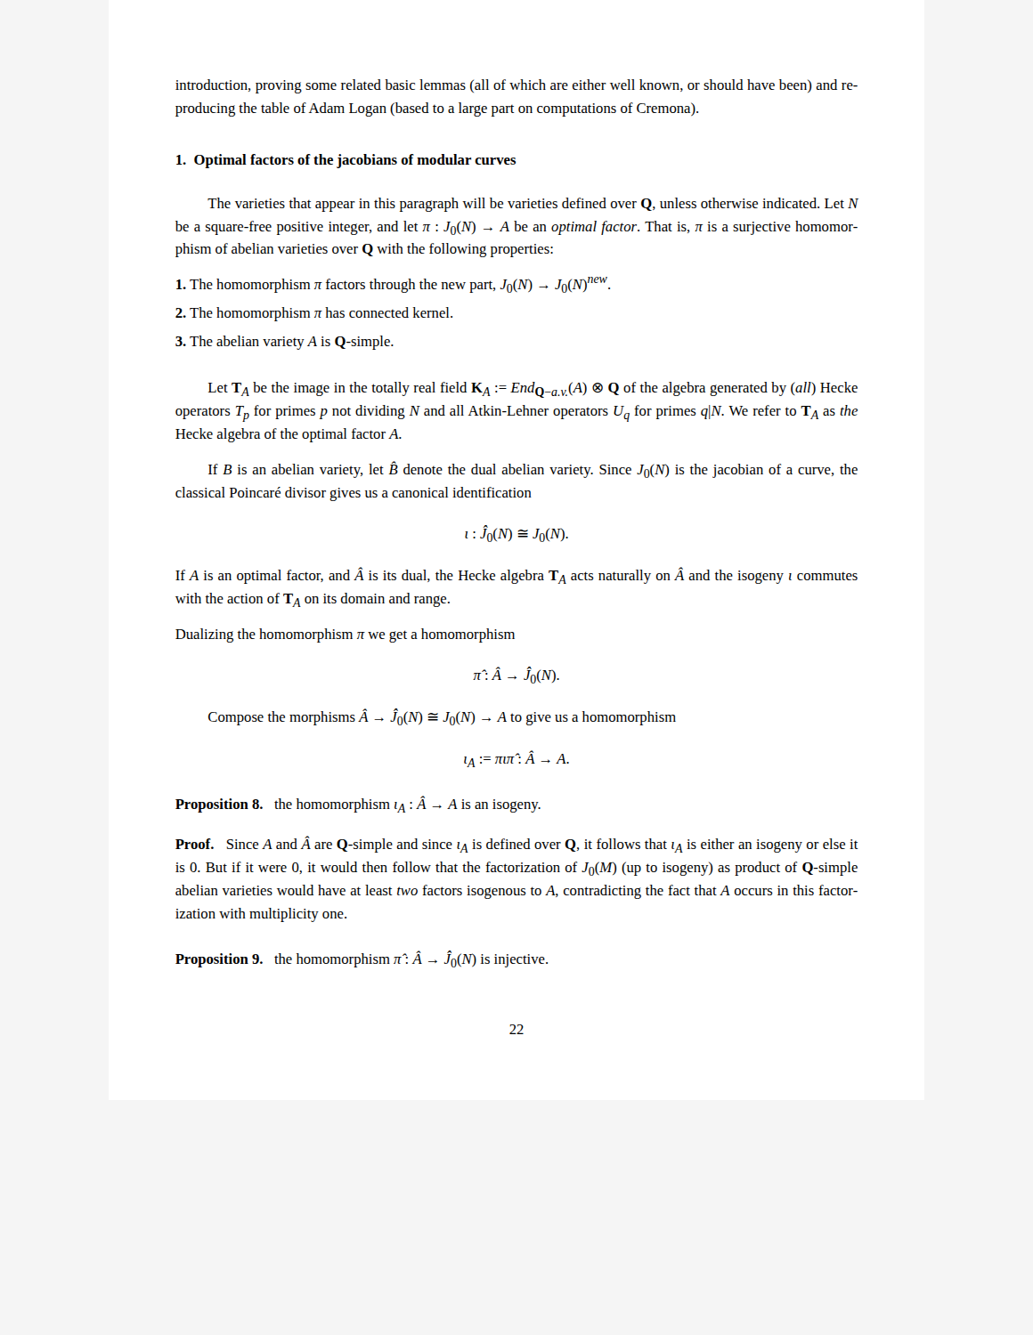introduction, proving some related basic lemmas (all of which are either well known, or should have been) and reproducing the table of Adam Logan (based to a large part on computations of Cremona).
1. Optimal factors of the jacobians of modular curves
The varieties that appear in this paragraph will be varieties defined over Q, unless otherwise indicated. Let N be a square-free positive integer, and let π : J0(N) → A be an optimal factor. That is, π is a surjective homomorphism of abelian varieties over Q with the following properties:
1. The homomorphism π factors through the new part, J0(N) → J0(N)new.
2. The homomorphism π has connected kernel.
3. The abelian variety A is Q-simple.
Let TA be the image in the totally real field KA := EndQ−a.v.(A) ⊗ Q of the algebra generated by (all) Hecke operators Tp for primes p not dividing N and all Atkin-Lehner operators Uq for primes q|N. We refer to TA as the Hecke algebra of the optimal factor A.
If B is an abelian variety, let B̂ denote the dual abelian variety. Since J0(N) is the jacobian of a curve, the classical Poincaré divisor gives us a canonical identification
ι : Ĵ0(N) ≅ J0(N).
If A is an optimal factor, and Â is its dual, the Hecke algebra TA acts naturally on Â and the isogeny ι commutes with the action of TA on its domain and range.
Dualizing the homomorphism π we get a homomorphism
π̂ : Â → Ĵ0(N).
Compose the morphisms Â → Ĵ0(N) ≅ J0(N) → A to give us a homomorphism
ιA := πιπ̂ : Â → A.
Proposition 8. the homomorphism ιA : Â → A is an isogeny.
Proof. Since A and Â are Q-simple and since ιA is defined over Q, it follows that ιA is either an isogeny or else it is 0. But if it were 0, it would then follow that the factorization of J0(M) (up to isogeny) as product of Q-simple abelian varieties would have at least two factors isogenous to A, contradicting the fact that A occurs in this factorization with multiplicity one.
Proposition 9. the homomorphism π̂ : Â → Ĵ0(N) is injective.
22